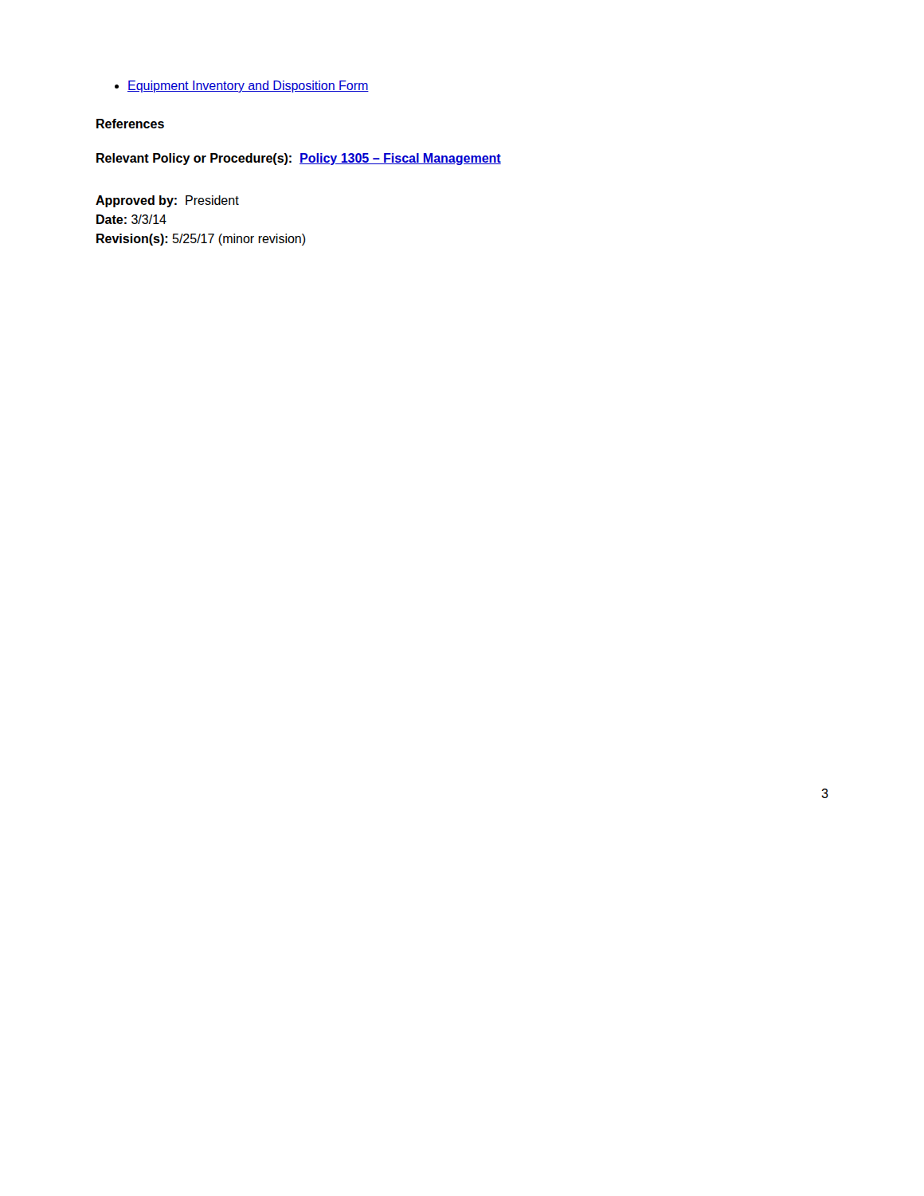Equipment Inventory and Disposition Form
References
Relevant Policy or Procedure(s): Policy 1305 – Fiscal Management
Approved by: President
Date: 3/3/14
Revision(s): 5/25/17 (minor revision)
3